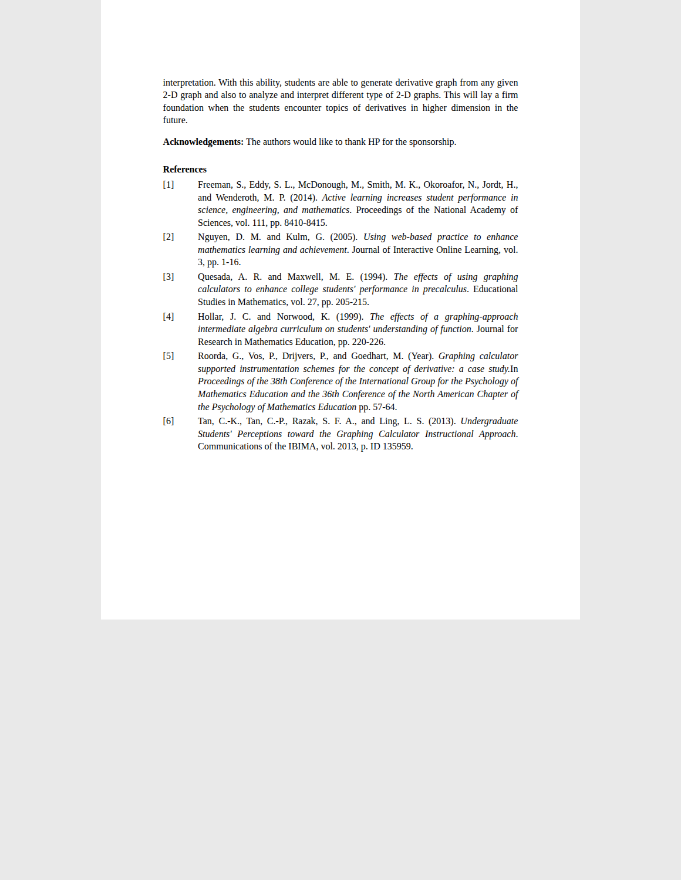interpretation. With this ability, students are able to generate derivative graph from any given 2-D graph and also to analyze and interpret different type of 2-D graphs. This will lay a firm foundation when the students encounter topics of derivatives in higher dimension in the future.
Acknowledgements: The authors would like to thank HP for the sponsorship.
References
[1] Freeman, S., Eddy, S. L., McDonough, M., Smith, M. K., Okoroafor, N., Jordt, H., and Wenderoth, M. P. (2014). Active learning increases student performance in science, engineering, and mathematics. Proceedings of the National Academy of Sciences, vol. 111, pp. 8410-8415.
[2] Nguyen, D. M. and Kulm, G. (2005). Using web-based practice to enhance mathematics learning and achievement. Journal of Interactive Online Learning, vol. 3, pp. 1-16.
[3] Quesada, A. R. and Maxwell, M. E. (1994). The effects of using graphing calculators to enhance college students' performance in precalculus. Educational Studies in Mathematics, vol. 27, pp. 205-215.
[4] Hollar, J. C. and Norwood, K. (1999). The effects of a graphing-approach intermediate algebra curriculum on students' understanding of function. Journal for Research in Mathematics Education, pp. 220-226.
[5] Roorda, G., Vos, P., Drijvers, P., and Goedhart, M. (Year). Graphing calculator supported instrumentation schemes for the concept of derivative: a case study. In Proceedings of the 38th Conference of the International Group for the Psychology of Mathematics Education and the 36th Conference of the North American Chapter of the Psychology of Mathematics Education pp. 57-64.
[6] Tan, C.-K., Tan, C.-P., Razak, S. F. A., and Ling, L. S. (2013). Undergraduate Students' Perceptions toward the Graphing Calculator Instructional Approach. Communications of the IBIMA, vol. 2013, p. ID 135959.